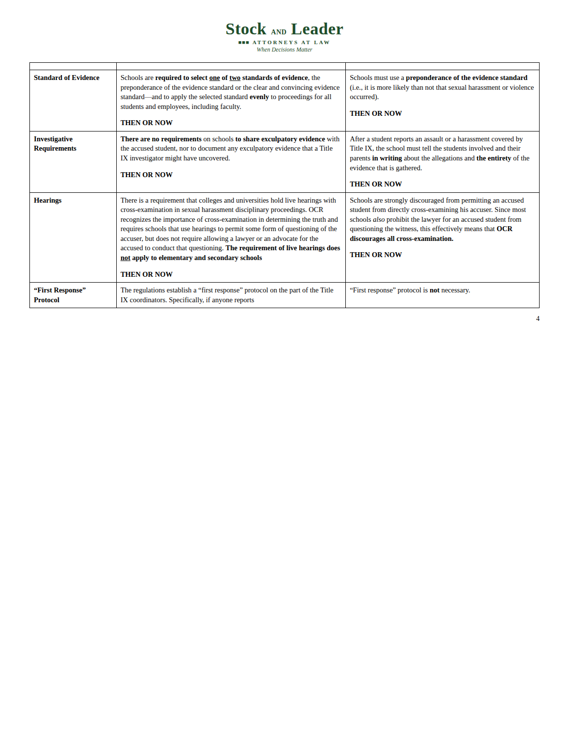Stock and Leader
■■■ATTORNEYS AT LAW
When Decisions Matter
| Standard of Evidence | Schools are required to select one of two standards of evidence , the preponderance of the evidence standard or the clear and convincing evidence standard—and to apply the selected standard evenly to proceedings for all students and employees, including faculty. THEN OR NOW | Schools must use a preponderance of the evidence standard (i.e., it is more likely than not that sexual harassment or violence occurred). THEN OR NOW |
| Investigative Requirements | There are no requirements on schools to share exculpatory evidence with the accused student, nor to document any exculpatory evidence that a Title IX investigator might have uncovered. THEN OR NOW | After a student reports an assault or a harassment covered by Title IX, the school must tell the students involved and their parents in writing about the allegations and the entirety of the evidence that is gathered. THEN OR NOW |
| Hearings | There is a requirement that colleges and universities hold live hearings with cross-examination in sexual harassment disciplinary proceedings. OCR recognizes the importance of cross-examination in determining the truth and requires schools that use hearings to permit some form of questioning of the accuser, but does not require allowing a lawyer or an advocate for the accused to conduct that questioning. The requirement of live hearings does not apply to elementary and secondary schools THEN OR NOW | Schools are strongly discouraged from permitting an accused student from directly cross-examining his accuser. Since most schools also prohibit the lawyer for an accused student from questioning the witness, this effectively means that OCR discourages all cross-examination. THEN OR NOW |
| “First Response” Protocol | The regulations establish a “first response” protocol on the part of the Title IX coordinators. Specifically, if anyone reports | “First response” protocol is not necessary. |
4